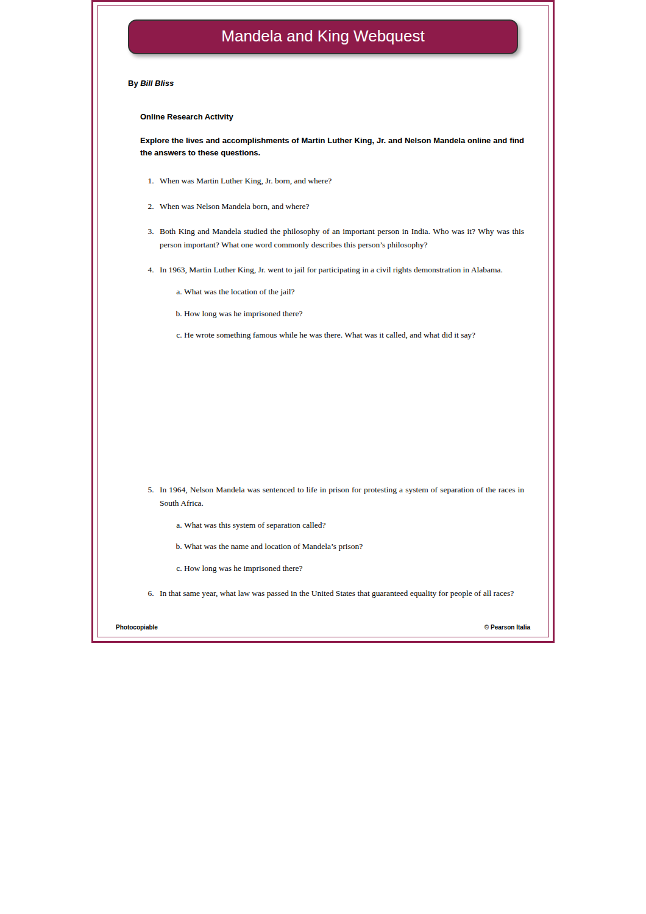Mandela and King Webquest
By Bill Bliss
Online Research Activity
Explore the lives and accomplishments of Martin Luther King, Jr. and Nelson Mandela online and find the answers to these questions.
When was Martin Luther King, Jr. born, and where?
When was Nelson Mandela born, and where?
Both King and Mandela studied the philosophy of an important person in India. Who was it? Why was this person important? What one word commonly describes this person’s philosophy?
In 1963, Martin Luther King, Jr. went to jail for participating in a civil rights demonstration in Alabama.
What was the location of the jail?
How long was he imprisoned there?
He wrote something famous while he was there. What was it called, and what did it say?
In 1964, Nelson Mandela was sentenced to life in prison for protesting a system of separation of the races in South Africa.
What was this system of separation called?
What was the name and location of Mandela’s prison?
How long was he imprisoned there?
In that same year, what law was passed in the United States that guaranteed equality for people of all races?
Photocopiable © Pearson Italia